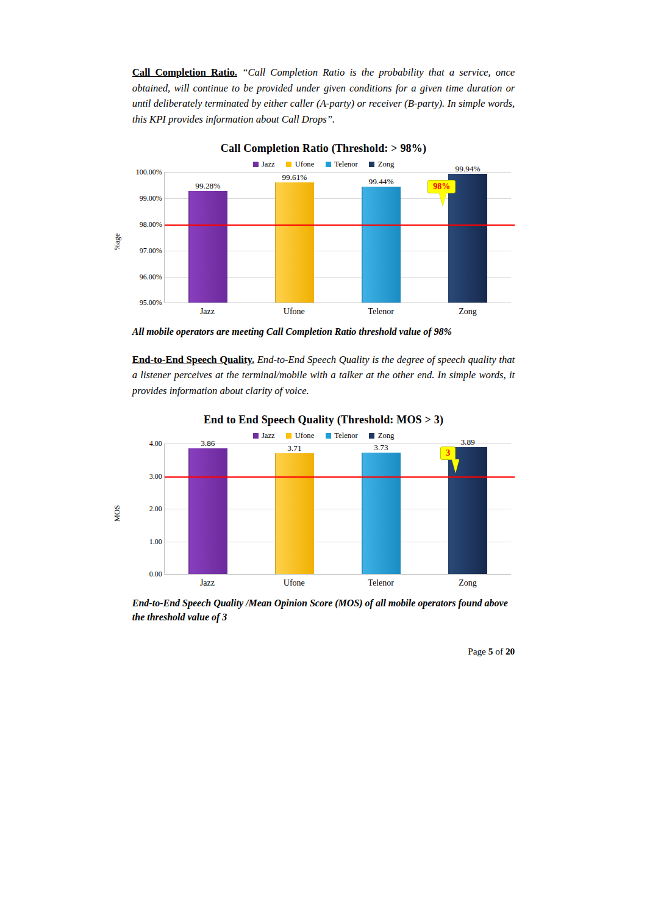Call Completion Ratio. “Call Completion Ratio is the probability that a service, once obtained, will continue to be provided under given conditions for a given time duration or until deliberately terminated by either caller (A-party) or receiver (B-party). In simple words, this KPI provides information about Call Drops”.
Call Completion Ratio (Threshold: > 98%)
Jazz Ufone Telenor Zong
%age
100.00%
99.00%
98.00%
97.00%
96.00%
95.00%
98%
99.28%
99.61%
99.44%
99.94%
Jazz
Ufone
Telenor
Zong
All mobile operators are meeting Call Completion Ratio threshold value of 98%
End-to-End Speech Quality. End-to-End Speech Quality is the degree of speech quality that a listener perceives at the terminal/mobile with a talker at the other end. In simple words, it provides information about clarity of voice.
End to End Speech Quality (Threshold: MOS > 3)
Jazz Ufone Telenor Zong
MOS
4.00
3.00
2.00
1.00
0.00
3
3.86
3.71
3.73
3.89
Jazz
Ufone
Telenor
Zong
End-to-End Speech Quality /Mean Opinion Score (MOS) of all mobile operators found above the threshold value of 3
Page 5 of 20